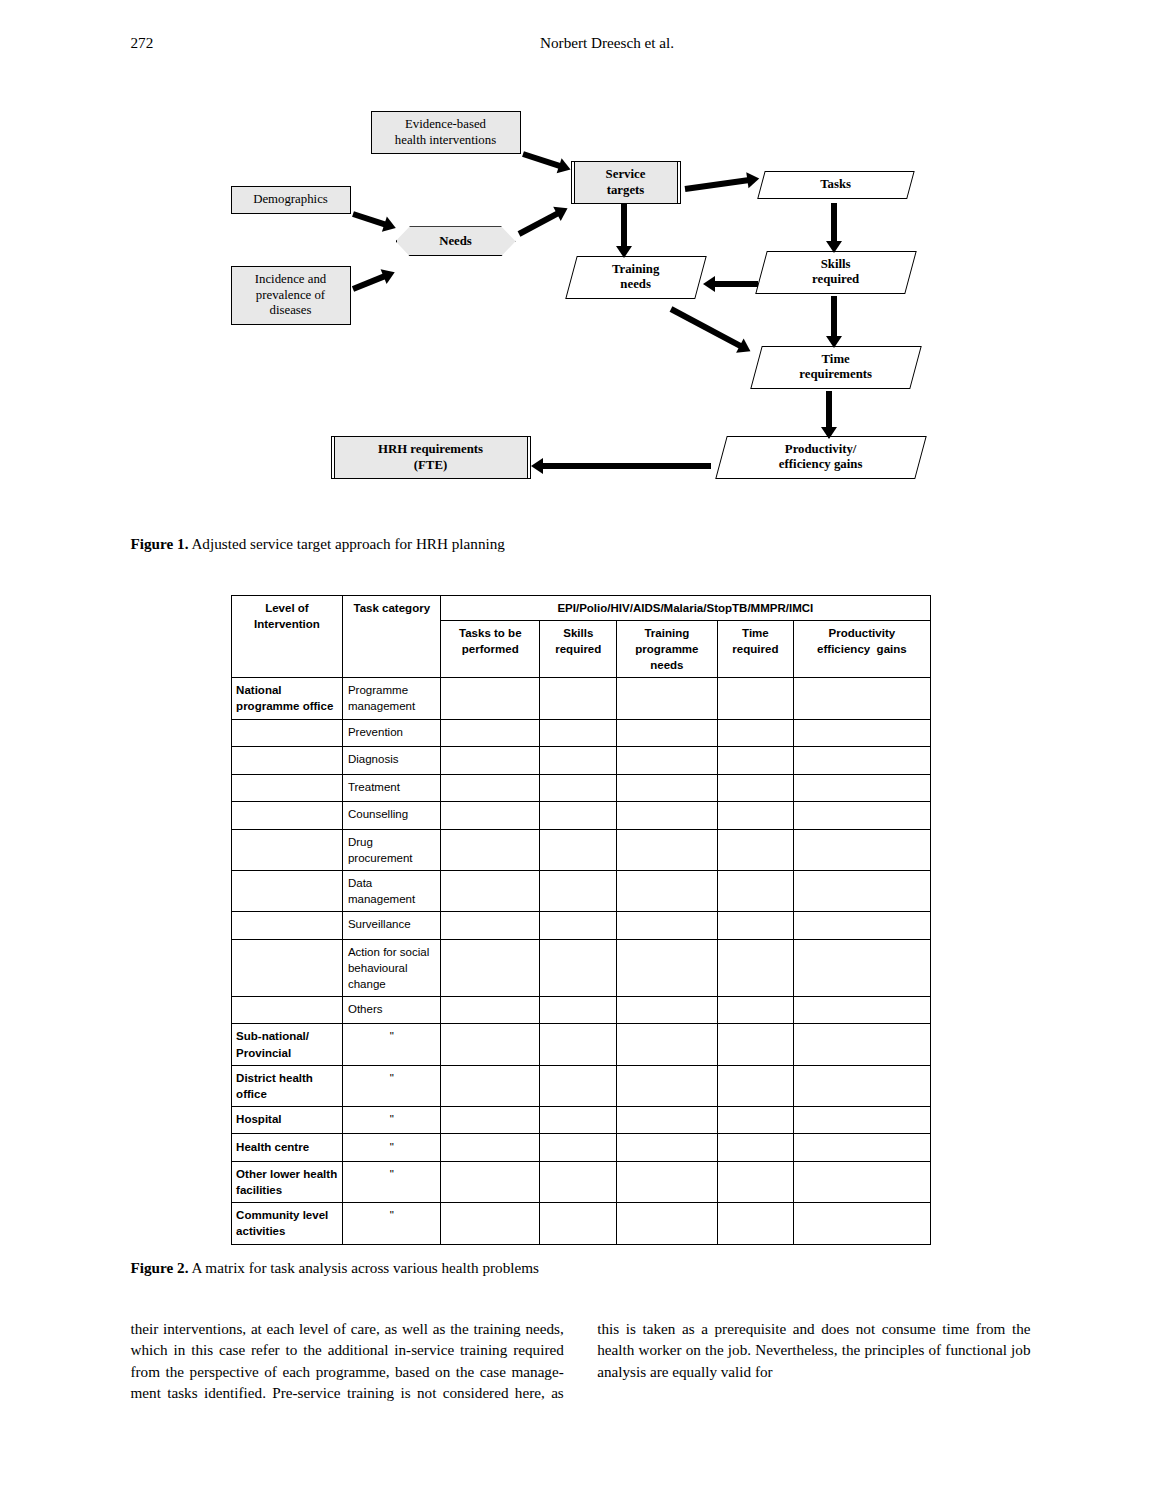272 Norbert Dreesch et al.
Evidence-based
health interventions
Demographics
Incidence and
prevalence of
diseases
Needs
Service
targets
Tasks
Training
needs
Skills
required
Time
requirements
Productivity/
efficiency gains
HRH requirements
(FTE)
Figure 1. Adjusted service target approach for HRH planning
| Level of Intervention | Task category | EPI/Polio/HIV/AIDS/Malaria/StopTB/MMPR/IMCI |
| --- | --- | --- |
| Tasks to be performed | Skills required | Training programme needs | Time required | Productivity efficiency gains |
| National programme office | Programme management | | | | | |
| | Prevention | | | | | |
| | Diagnosis | | | | | |
| | Treatment | | | | | |
| | Counselling | | | | | |
| | Drug procurement | | | | | |
| | Data management | | | | | |
| | Surveillance | | | | | |
| | Action for social behavioural change | | | | | |
| | Others | | | | | |
| Sub-national/ Provincial | " | | | | | |
| District health office | " | | | | | |
| Hospital | " | | | | | |
| Health centre | " | | | | | |
| Other lower health facilities | " | | | | | |
| Community level activities | " | | | | | |
Figure 2. A matrix for task analysis across various health problems
their interventions, at each level of care, as well as the training needs, which in this case refer to the additional in-service training required from the perspective of each programme, based on the case management tasks identified. Pre-service training is not considered here, as this is taken as a prerequisite and does not consume time from the health worker on the job. Nevertheless, the principles of functional job analysis are equally valid for